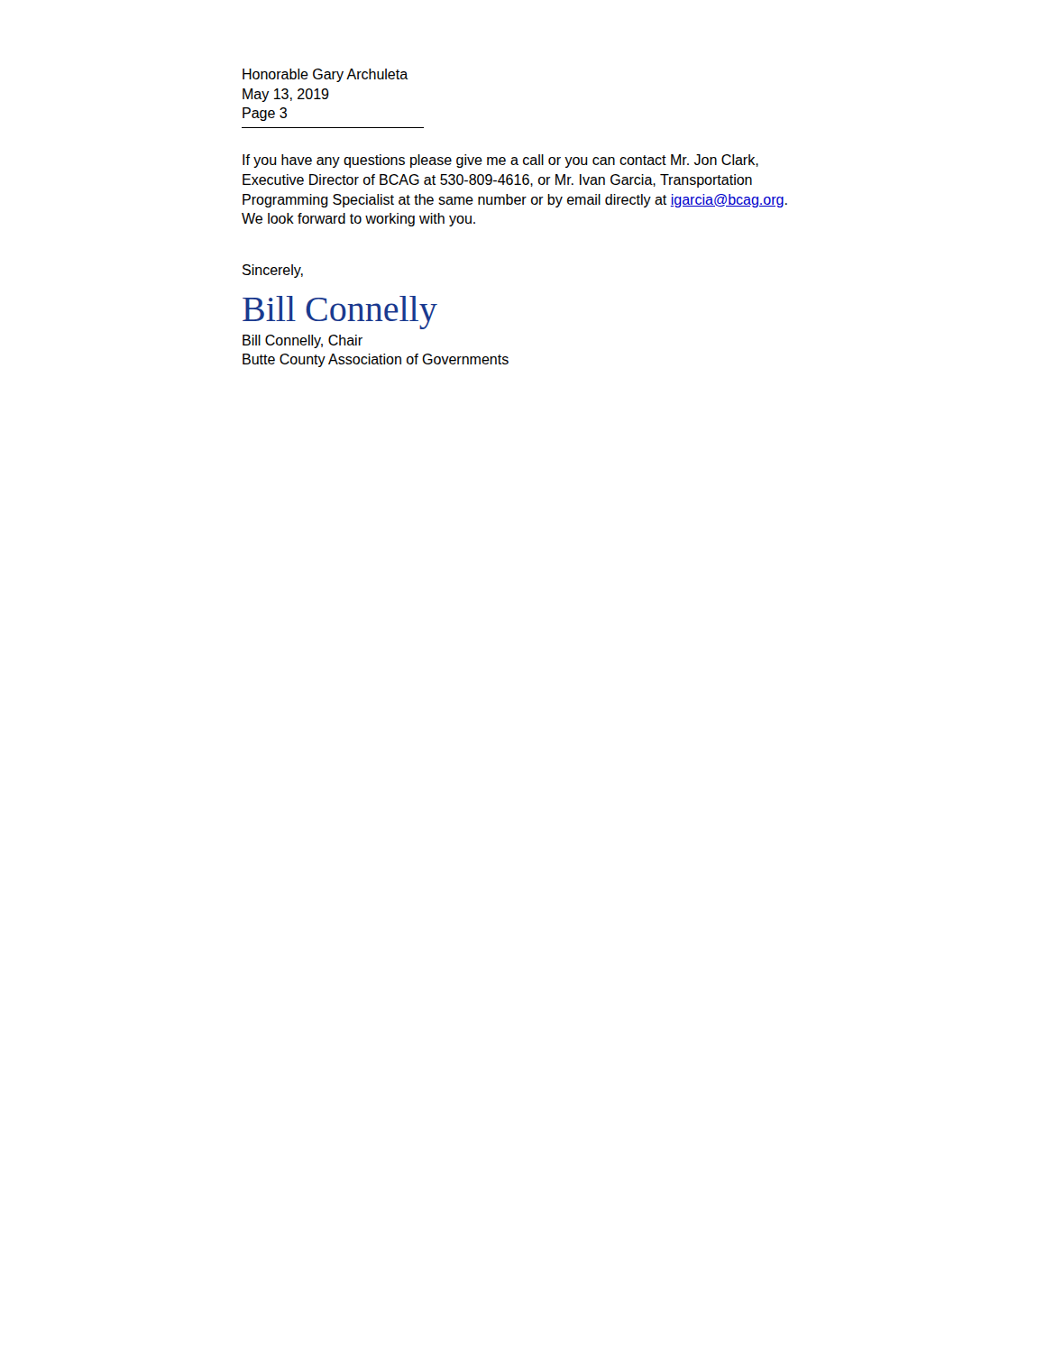Honorable Gary Archuleta
May 13, 2019
Page 3
If you have any questions please give me a call or you can contact Mr. Jon Clark, Executive Director of BCAG at 530-809-4616, or Mr. Ivan Garcia, Transportation Programming Specialist at the same number or by email directly at igarcia@bcag.org. We look forward to working with you.
Sincerely,
Bill Connelly
Bill Connelly, Chair
Butte County Association of Governments